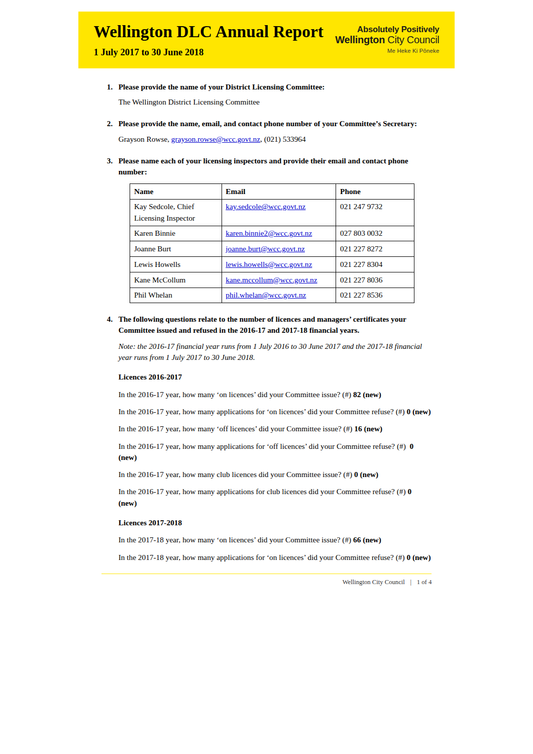Wellington DLC Annual Report
1 July 2017 to 30 June 2018
Absolutely Positively
Wellington City Council
Me Heke Ki Pōneke
Please provide the name of your District Licensing Committee:
The Wellington District Licensing Committee
Please provide the name, email, and contact phone number of your Committee’s Secretary:
Grayson Rowse, grayson.rowse@wcc.govt.nz, (021) 533964
Please name each of your licensing inspectors and provide their email and contact phone number:
| Name | Email | Phone |
| --- | --- | --- |
| Kay Sedcole, Chief Licensing Inspector | kay.sedcole@wcc.govt.nz | 021 247 9732 |
| Karen Binnie | karen.binnie2@wcc.govt.nz | 027 803 0032 |
| Joanne Burt | joanne.burt@wcc.govt.nz | 021 227 8272 |
| Lewis Howells | lewis.howells@wcc.govt.nz | 021 227 8304 |
| Kane McCollum | kane.mccollum@wcc.govt.nz | 021 227 8036 |
| Phil Whelan | phil.whelan@wcc.govt.nz | 021 227 8536 |
The following questions relate to the number of licences and managers’ certificates your Committee issued and refused in the 2016-17 and 2017-18 financial years.
Note: the 2016-17 financial year runs from 1 July 2016 to 30 June 2017 and the 2017-18 financial year runs from 1 July 2017 to 30 June 2018.
Licences 2016-2017
In the 2016-17 year, how many ‘on licences’ did your Committee issue? (#) 82 (new)
In the 2016-17 year, how many applications for ‘on licences’ did your Committee refuse? (#) 0 (new)
In the 2016-17 year, how many ‘off licences’ did your Committee issue? (#) 16 (new)
In the 2016-17 year, how many applications for ‘off licences’ did your Committee refuse? (#) 0 (new)
In the 2016-17 year, how many club licences did your Committee issue? (#) 0 (new)
In the 2016-17 year, how many applications for club licences did your Committee refuse? (#) 0 (new)
Licences 2017-2018
In the 2017-18 year, how many ‘on licences’ did your Committee issue? (#) 66 (new)
In the 2017-18 year, how many applications for ‘on licences’ did your Committee refuse? (#) 0 (new)
Wellington City Council | 1 of 4